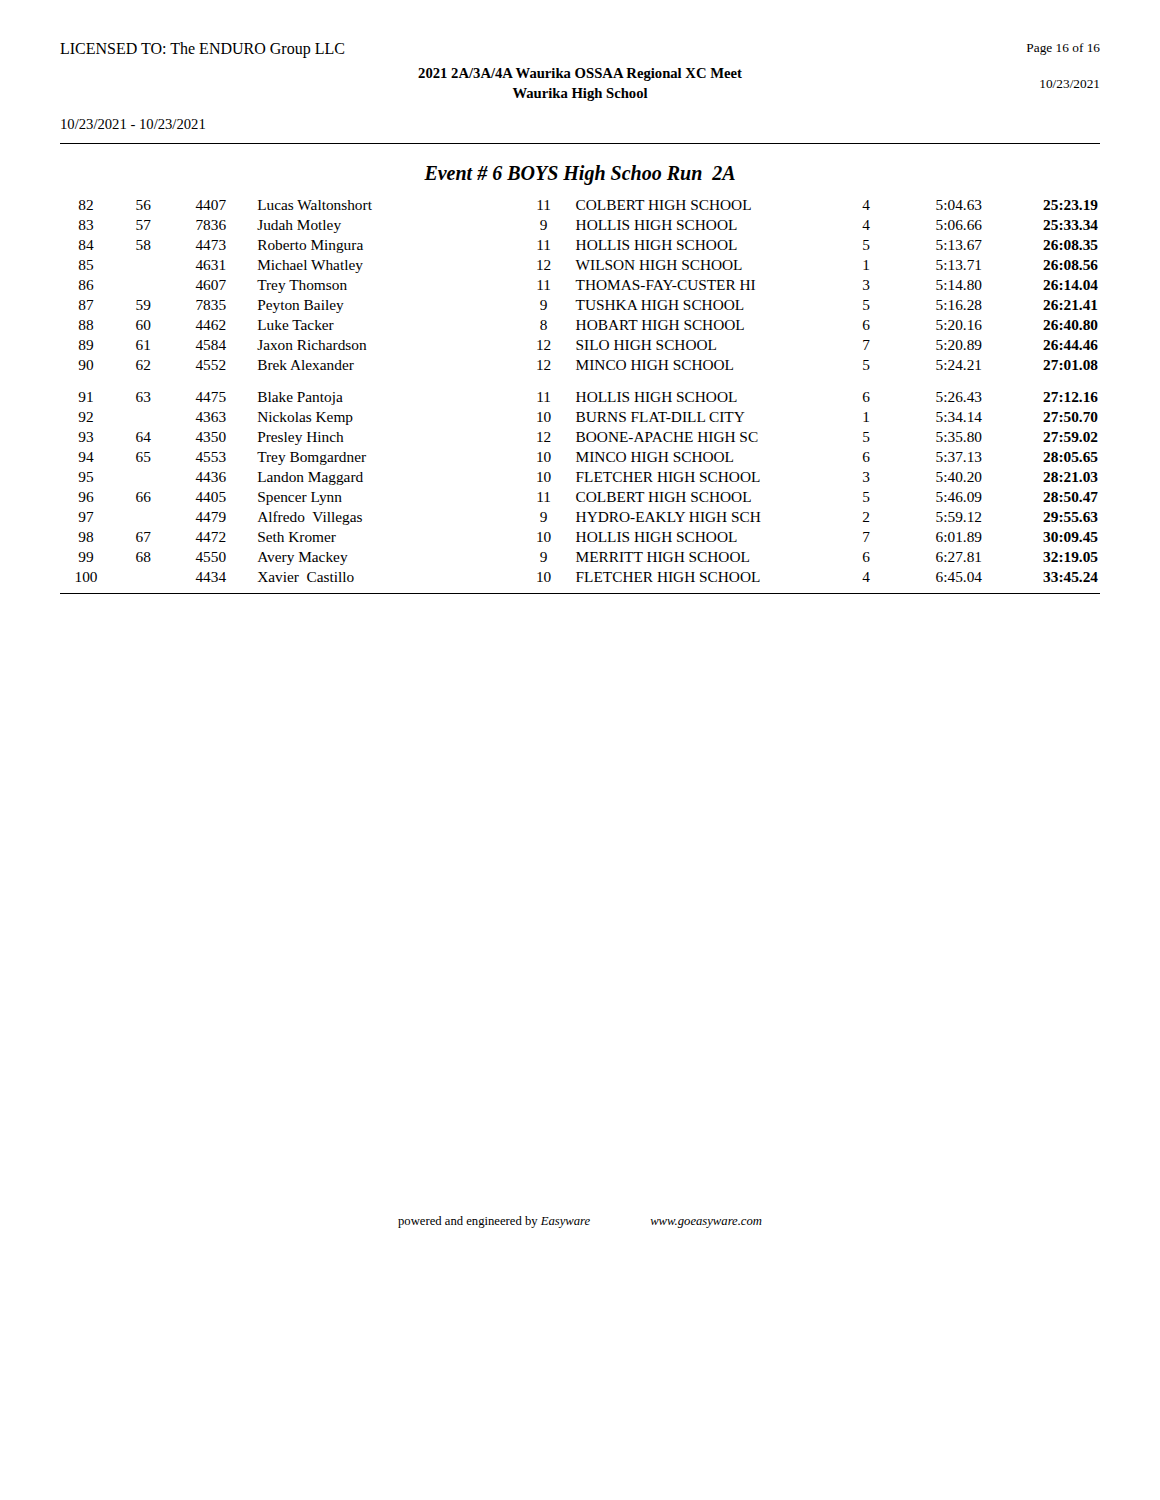LICENSED TO: The ENDURO Group LLC
Page 16 of 16
2021 2A/3A/4A Waurika OSSAA Regional XC Meet
Waurika High School
10/23/2021 - 10/23/2021
10/23/2021
Event # 6 BOYS High Schoo Run 2A
| 82 | 56 | 4407 | Lucas Waltonshort | 11 | COLBERT HIGH SCHOOL | 4 | 5:04.63 | 25:23.19 |
| 83 | 57 | 7836 | Judah Motley | 9 | HOLLIS HIGH SCHOOL | 4 | 5:06.66 | 25:33.34 |
| 84 | 58 | 4473 | Roberto Mingura | 11 | HOLLIS HIGH SCHOOL | 5 | 5:13.67 | 26:08.35 |
| 85 | | 4631 | Michael Whatley | 12 | WILSON HIGH SCHOOL | 1 | 5:13.71 | 26:08.56 |
| 86 | | 4607 | Trey Thomson | 11 | THOMAS-FAY-CUSTER HI | 3 | 5:14.80 | 26:14.04 |
| 87 | 59 | 7835 | Peyton Bailey | 9 | TUSHKA HIGH SCHOOL | 5 | 5:16.28 | 26:21.41 |
| 88 | 60 | 4462 | Luke Tacker | 8 | HOBART HIGH SCHOOL | 6 | 5:20.16 | 26:40.80 |
| 89 | 61 | 4584 | Jaxon Richardson | 12 | SILO HIGH SCHOOL | 7 | 5:20.89 | 26:44.46 |
| 90 | 62 | 4552 | Brek Alexander | 12 | MINCO HIGH SCHOOL | 5 | 5:24.21 | 27:01.08 |
| 91 | 63 | 4475 | Blake Pantoja | 11 | HOLLIS HIGH SCHOOL | 6 | 5:26.43 | 27:12.16 |
| 92 | | 4363 | Nickolas Kemp | 10 | BURNS FLAT-DILL CITY | 1 | 5:34.14 | 27:50.70 |
| 93 | 64 | 4350 | Presley Hinch | 12 | BOONE-APACHE HIGH SC | 5 | 5:35.80 | 27:59.02 |
| 94 | 65 | 4553 | Trey Bomgardner | 10 | MINCO HIGH SCHOOL | 6 | 5:37.13 | 28:05.65 |
| 95 | | 4436 | Landon Maggard | 10 | FLETCHER HIGH SCHOOL | 3 | 5:40.20 | 28:21.03 |
| 96 | 66 | 4405 | Spencer Lynn | 11 | COLBERT HIGH SCHOOL | 5 | 5:46.09 | 28:50.47 |
| 97 | | 4479 | Alfredo Villegas | 9 | HYDRO-EAKLY HIGH SCH | 2 | 5:59.12 | 29:55.63 |
| 98 | 67 | 4472 | Seth Kromer | 10 | HOLLIS HIGH SCHOOL | 7 | 6:01.89 | 30:09.45 |
| 99 | 68 | 4550 | Avery Mackey | 9 | MERRITT HIGH SCHOOL | 6 | 6:27.81 | 32:19.05 |
| 100 | | 4434 | Xavier Castillo | 10 | FLETCHER HIGH SCHOOL | 4 | 6:45.04 | 33:45.24 |
powered and engineered by Easyware www.goeasyware.com